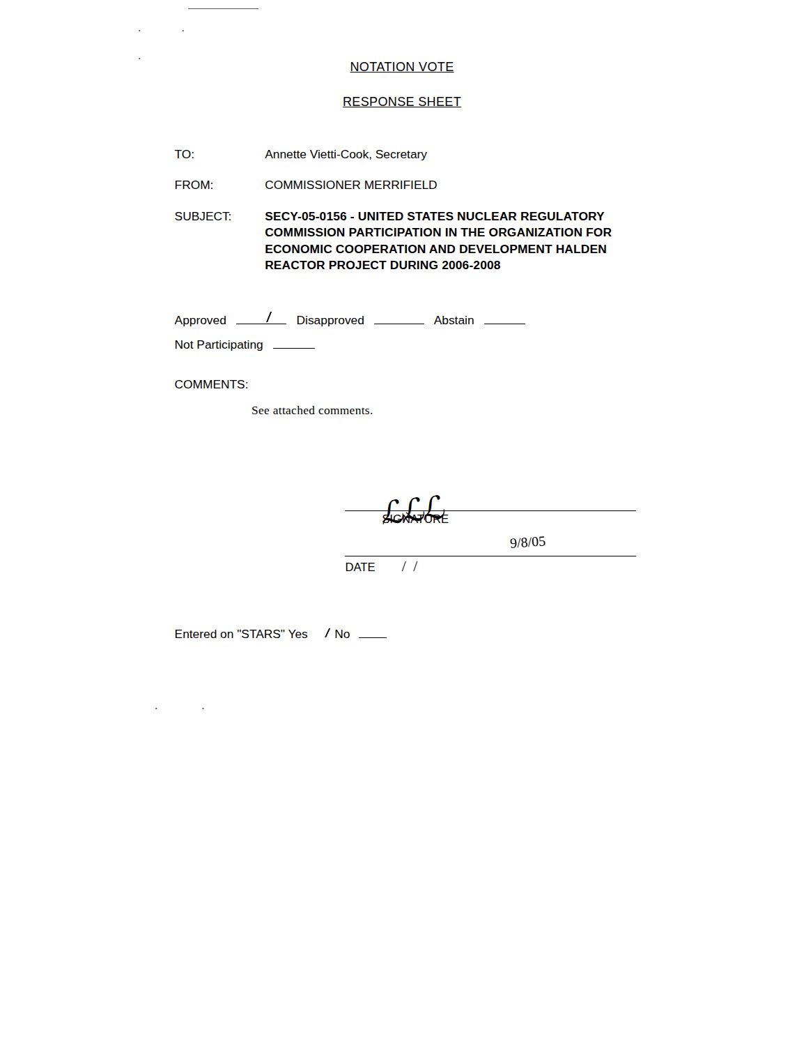.
.
.
NOTATION VOTE
RESPONSE SHEET
| TO: | Annette Vietti-Cook, Secretary |
| FROM: | COMMISSIONER MERRIFIELD |
| SUBJECT: | SECY-05-0156 - UNITED STATES NUCLEAR REGULATORY COMMISSION PARTICIPATION IN THE ORGANIZATION FOR ECONOMIC COOPERATION AND DEVELOPMENT HALDEN REACTOR PROJECT DURING 2006-2008 |
Approved Disapproved Abstain
Not Participating
COMMENTS:
See attached comments.
ℒℒℒ
S/IGNATURE
9/8/05
DATE / /
Entered on "STARS" Yes No
.
.